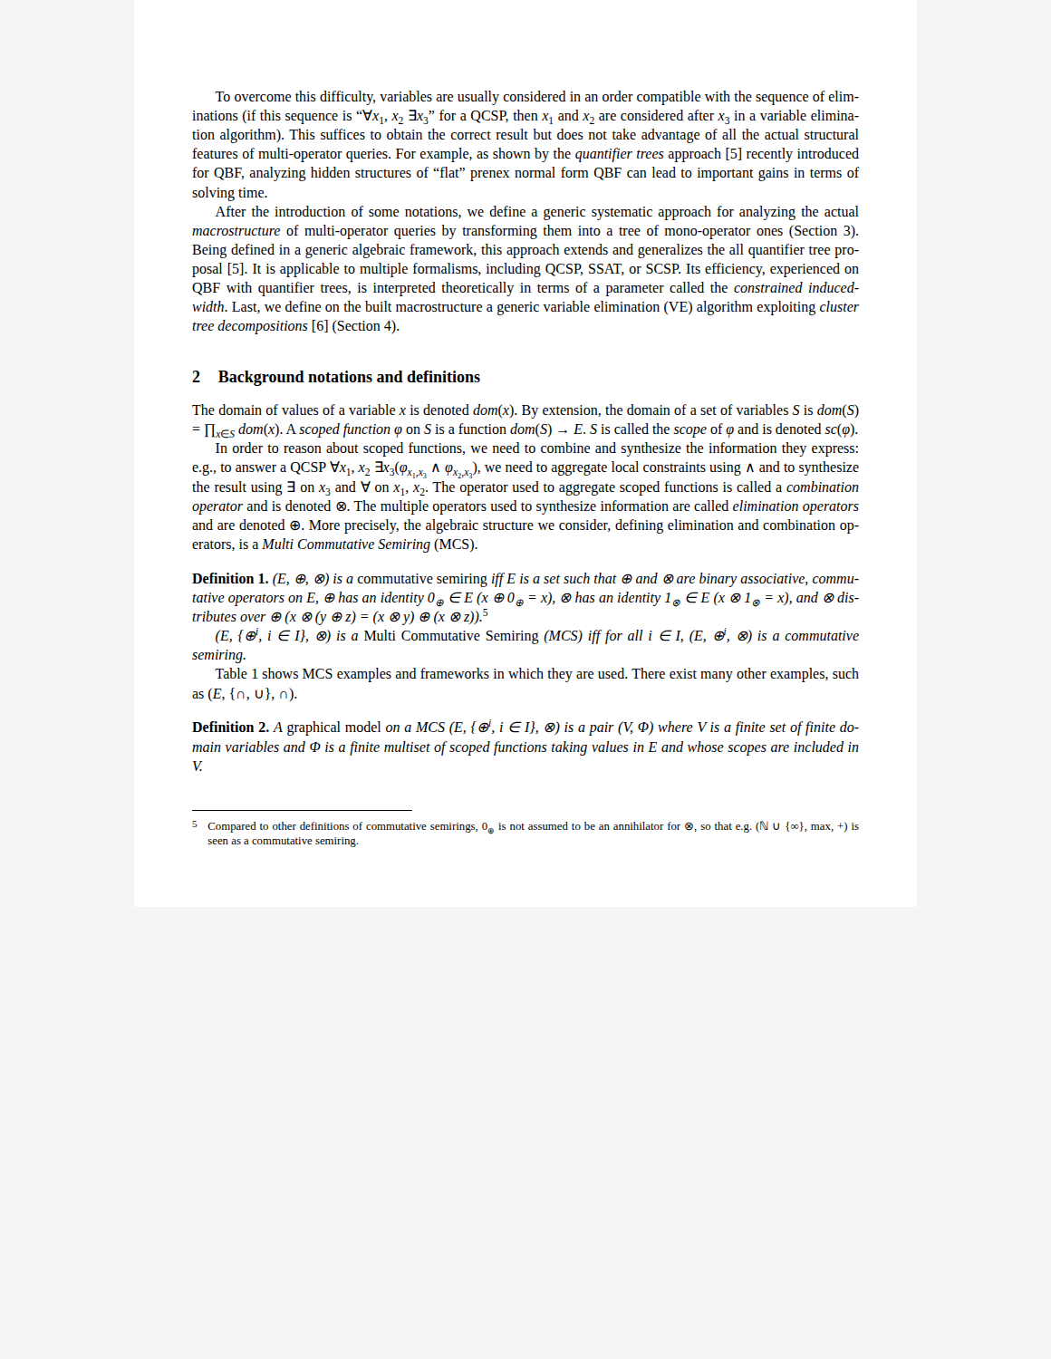To overcome this difficulty, variables are usually considered in an order compatible with the sequence of eliminations (if this sequence is “∀x1, x2 ∃x3” for a QCSP, then x1 and x2 are considered after x3 in a variable elimination algorithm). This suffices to obtain the correct result but does not take advantage of all the actual structural features of multi-operator queries. For example, as shown by the quantifier trees approach [5] recently introduced for QBF, analyzing hidden structures of “flat” prenex normal form QBF can lead to important gains in terms of solving time.
After the introduction of some notations, we define a generic systematic approach for analyzing the actual macrostructure of multi-operator queries by transforming them into a tree of mono-operator ones (Section 3). Being defined in a generic algebraic framework, this approach extends and generalizes the all quantifier tree proposal [5]. It is applicable to multiple formalisms, including QCSP, SSAT, or SCSP. Its efficiency, experienced on QBF with quantifier trees, is interpreted theoretically in terms of a parameter called the constrained induced-width. Last, we define on the built macrostructure a generic variable elimination (VE) algorithm exploiting cluster tree decompositions [6] (Section 4).
2 Background notations and definitions
The domain of values of a variable x is denoted dom(x). By extension, the domain of a set of variables S is dom(S) = ∏x∈S dom(x). A scoped function φ on S is a function dom(S) → E. S is called the scope of φ and is denoted sc(φ).
In order to reason about scoped functions, we need to combine and synthesize the information they express: e.g., to answer a QCSP ∀x1, x2 ∃x3(φx1,x3 ∧ φx2,x3), we need to aggregate local constraints using ∧ and to synthesize the result using ∃ on x3 and ∀ on x1, x2. The operator used to aggregate scoped functions is called a combination operator and is denoted ⊗. The multiple operators used to synthesize information are called elimination operators and are denoted ⊕. More precisely, the algebraic structure we consider, defining elimination and combination operators, is a Multi Commutative Semiring (MCS).
Definition 1. (E, ⊕, ⊗) is a commutative semiring iff E is a set such that ⊕ and ⊗ are binary associative, commutative operators on E, ⊕ has an identity 0⊕ ∈ E (x ⊕ 0⊕ = x), ⊗ has an identity 1⊗ ∈ E (x ⊗ 1⊗ = x), and ⊗ distributes over ⊕ (x ⊗ (y ⊕ z) = (x ⊗ y) ⊕ (x ⊗ z)).5
(E, {⊕i, i ∈ I}, ⊗) is a Multi Commutative Semiring (MCS) iff for all i ∈ I, (E, ⊕i, ⊗) is a commutative semiring.
Table 1 shows MCS examples and frameworks in which they are used. There exist many other examples, such as (E, {∩, ∪}, ∩).
Definition 2. A graphical model on a MCS (E, {⊕i, i ∈ I}, ⊗) is a pair (V, Φ) where V is a finite set of finite domain variables and Φ is a finite multiset of scoped functions taking values in E and whose scopes are included in V.
5 Compared to other definitions of commutative semirings, 0⊕ is not assumed to be an annihilator for ⊗, so that e.g. (ℕ ∪ {∞}, max, +) is seen as a commutative semiring.